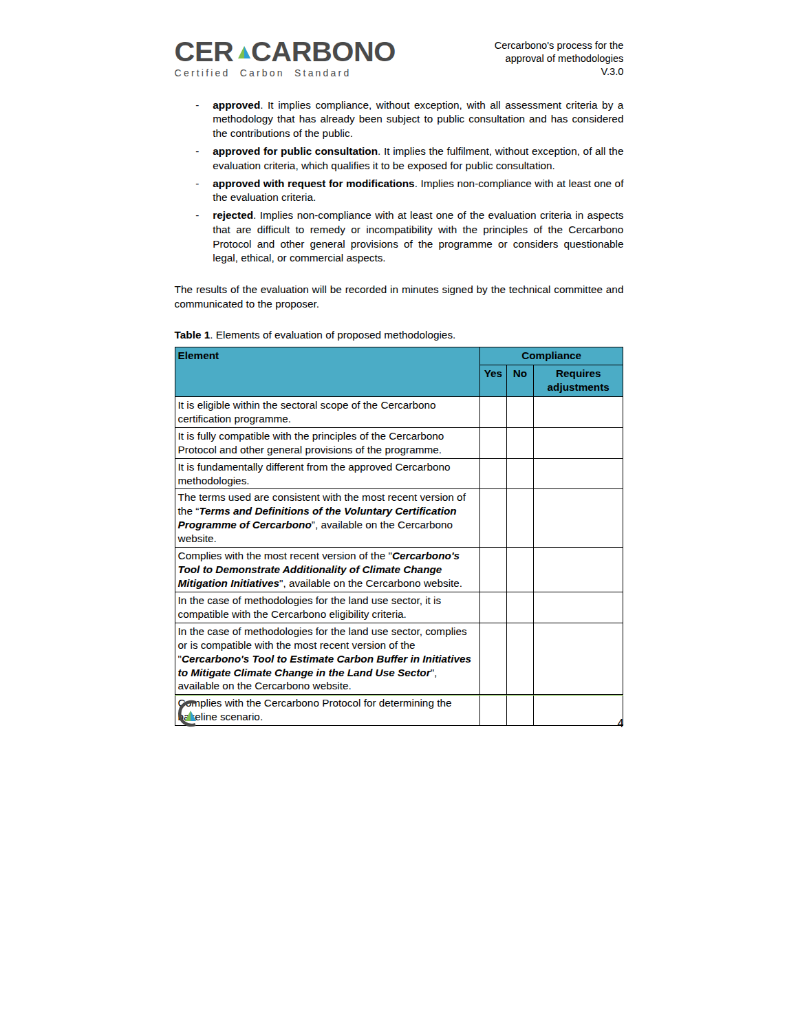CER CARBONO
Certified Carbon Standard
Cercarbono's process for the
approval of methodologies
V.3.0
approved. It implies compliance, without exception, with all assessment criteria by a methodology that has already been subject to public consultation and has considered the contributions of the public.
approved for public consultation. It implies the fulfilment, without exception, of all the evaluation criteria, which qualifies it to be exposed for public consultation.
approved with request for modifications. Implies non-compliance with at least one of the evaluation criteria.
rejected. Implies non-compliance with at least one of the evaluation criteria in aspects that are difficult to remedy or incompatibility with the principles of the Cercarbono Protocol and other general provisions of the programme or considers questionable legal, ethical, or commercial aspects.
The results of the evaluation will be recorded in minutes signed by the technical committee and communicated to the proposer.
Table 1. Elements of evaluation of proposed methodologies.
| Element | Compliance |
| --- | --- |
| Yes | No | Requires adjustments |
| It is eligible within the sectoral scope of the Cercarbono certification programme. | | | |
| It is fully compatible with the principles of the Cercarbono Protocol and other general provisions of the programme. | | | |
| It is fundamentally different from the approved Cercarbono methodologies. | | | |
| The terms used are consistent with the most recent version of the “ Terms and Definitions of the Voluntary Certification Programme of Cercarbono ”, available on the Cercarbono website. | | | |
| Complies with the most recent version of the " Cercarbono's Tool to Demonstrate Additionality of Climate Change Mitigation Initiatives ", available on the Cercarbono website. | | | |
| In the case of methodologies for the land use sector, it is compatible with the Cercarbono eligibility criteria. | | | |
| In the case of methodologies for the land use sector, complies or is compatible with the most recent version of the " Cercarbono's Tool to Estimate Carbon Buffer in Initiatives to Mitigate Climate Change in the Land Use Sector ", available on the Cercarbono website. | | | |
| Complies with the Cercarbono Protocol for determining the baseline scenario. | | | |
4